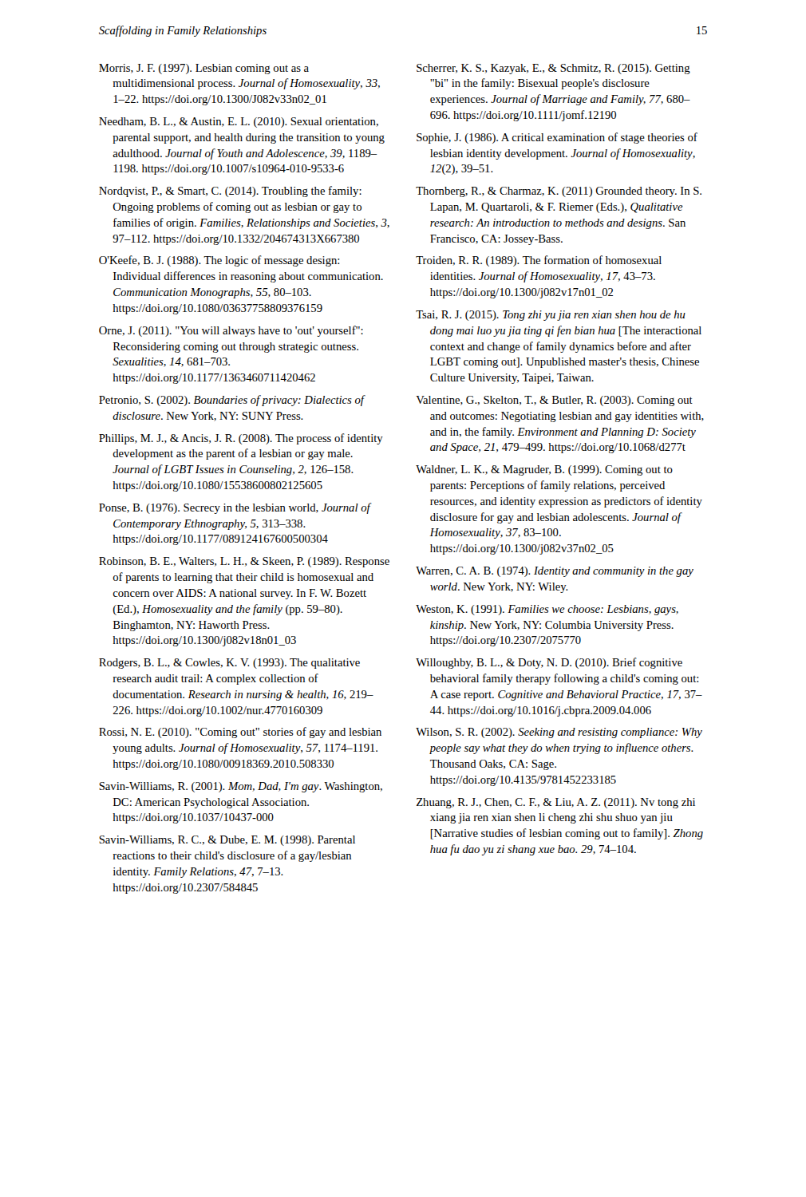Scaffolding in Family Relationships 15
Morris, J. F. (1997). Lesbian coming out as a multidimensional process. Journal of Homosexuality, 33, 1–22. https://doi.org/10.1300/J082v33n02_01
Needham, B. L., & Austin, E. L. (2010). Sexual orientation, parental support, and health during the transition to young adulthood. Journal of Youth and Adolescence, 39, 1189–1198. https://doi.org/10.1007/s10964-010-9533-6
Nordqvist, P., & Smart, C. (2014). Troubling the family: Ongoing problems of coming out as lesbian or gay to families of origin. Families, Relationships and Societies, 3, 97–112. https://doi.org/10.1332/204674313X667380
O'Keefe, B. J. (1988). The logic of message design: Individual differences in reasoning about communication. Communication Monographs, 55, 80–103. https://doi.org/10.1080/03637758809376159
Orne, J. (2011). "You will always have to 'out' yourself": Reconsidering coming out through strategic outness. Sexualities, 14, 681–703. https://doi.org/10.1177/1363460711420462
Petronio, S. (2002). Boundaries of privacy: Dialectics of disclosure. New York, NY: SUNY Press.
Phillips, M. J., & Ancis, J. R. (2008). The process of identity development as the parent of a lesbian or gay male. Journal of LGBT Issues in Counseling, 2, 126–158. https://doi.org/10.1080/15538600802125605
Ponse, B. (1976). Secrecy in the lesbian world, Journal of Contemporary Ethnography, 5, 313–338. https://doi.org/10.1177/089124167600500304
Robinson, B. E., Walters, L. H., & Skeen, P. (1989). Response of parents to learning that their child is homosexual and concern over AIDS: A national survey. In F. W. Bozett (Ed.), Homosexuality and the family (pp. 59–80). Binghamton, NY: Haworth Press. https://doi.org/10.1300/j082v18n01_03
Rodgers, B. L., & Cowles, K. V. (1993). The qualitative research audit trail: A complex collection of documentation. Research in nursing & health, 16, 219–226. https://doi.org/10.1002/nur.4770160309
Rossi, N. E. (2010). "Coming out" stories of gay and lesbian young adults. Journal of Homosexuality, 57, 1174–1191. https://doi.org/10.1080/00918369.2010.508330
Savin-Williams, R. (2001). Mom, Dad, I'm gay. Washington, DC: American Psychological Association. https://doi.org/10.1037/10437-000
Savin-Williams, R. C., & Dube, E. M. (1998). Parental reactions to their child's disclosure of a gay/lesbian identity. Family Relations, 47, 7–13. https://doi.org/10.2307/584845
Scherrer, K. S., Kazyak, E., & Schmitz, R. (2015). Getting "bi" in the family: Bisexual people's disclosure experiences. Journal of Marriage and Family, 77, 680–696. https://doi.org/10.1111/jomf.12190
Sophie, J. (1986). A critical examination of stage theories of lesbian identity development. Journal of Homosexuality, 12(2), 39–51.
Thornberg, R., & Charmaz, K. (2011) Grounded theory. In S. Lapan, M. Quartaroli, & F. Riemer (Eds.), Qualitative research: An introduction to methods and designs. San Francisco, CA: Jossey-Bass.
Troiden, R. R. (1989). The formation of homosexual identities. Journal of Homosexuality, 17, 43–73. https://doi.org/10.1300/j082v17n01_02
Tsai, R. J. (2015). Tong zhi yu jia ren xian shen hou de hu dong mai luo yu jia ting qi fen bian hua [The interactional context and change of family dynamics before and after LGBT coming out]. Unpublished master's thesis, Chinese Culture University, Taipei, Taiwan.
Valentine, G., Skelton, T., & Butler, R. (2003). Coming out and outcomes: Negotiating lesbian and gay identities with, and in, the family. Environment and Planning D: Society and Space, 21, 479–499. https://doi.org/10.1068/d277t
Waldner, L. K., & Magruder, B. (1999). Coming out to parents: Perceptions of family relations, perceived resources, and identity expression as predictors of identity disclosure for gay and lesbian adolescents. Journal of Homosexuality, 37, 83–100. https://doi.org/10.1300/j082v37n02_05
Warren, C. A. B. (1974). Identity and community in the gay world. New York, NY: Wiley.
Weston, K. (1991). Families we choose: Lesbians, gays, kinship. New York, NY: Columbia University Press. https://doi.org/10.2307/2075770
Willoughby, B. L., & Doty, N. D. (2010). Brief cognitive behavioral family therapy following a child's coming out: A case report. Cognitive and Behavioral Practice, 17, 37–44. https://doi.org/10.1016/j.cbpra.2009.04.006
Wilson, S. R. (2002). Seeking and resisting compliance: Why people say what they do when trying to influence others. Thousand Oaks, CA: Sage. https://doi.org/10.4135/9781452233185
Zhuang, R. J., Chen, C. F., & Liu, A. Z. (2011). Nv tong zhi xiang jia ren xian shen li cheng zhi shu shuo yan jiu [Narrative studies of lesbian coming out to family]. Zhong hua fu dao yu zi shang xue bao. 29, 74–104.